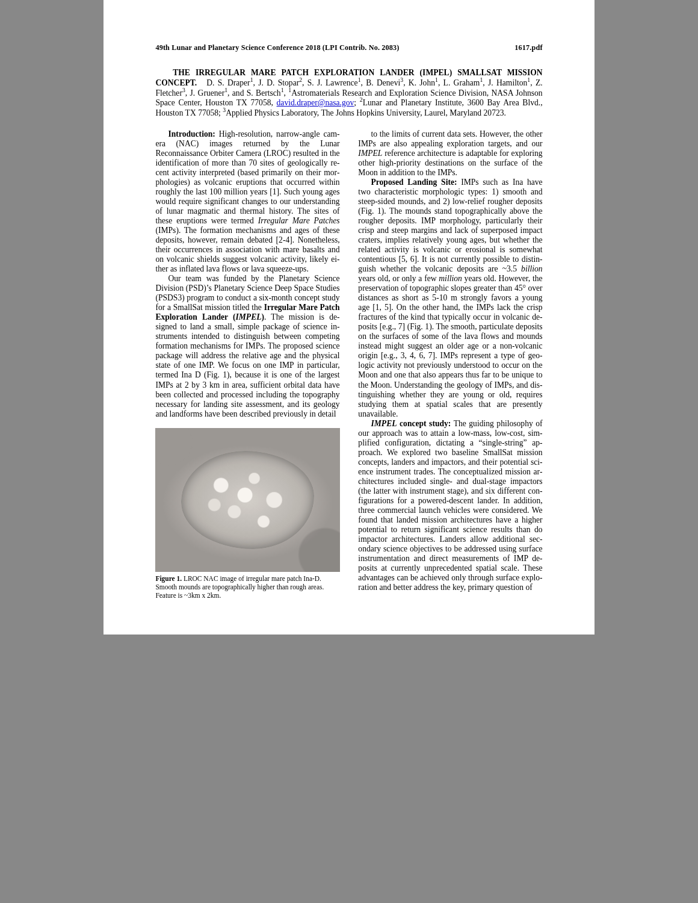49th Lunar and Planetary Science Conference 2018 (LPI Contrib. No. 2083) 1617.pdf
THE IRREGULAR MARE PATCH EXPLORATION LANDER (IMPEL) SMALLSAT MISSION CONCEPT. D. S. Draper1, J. D. Stopar2, S. J. Lawrence1, B. Denevi3, K. John1, L. Graham1, J. Hamilton1, Z. Fletcher3, J. Gruener1, and S. Bertsch1, 1Astromaterials Research and Exploration Science Division, NASA Johnson Space Center, Houston TX 77058, david.draper@nasa.gov; 2Lunar and Planetary Institute, 3600 Bay Area Blvd., Houston TX 77058; 3Applied Physics Laboratory, The Johns Hopkins University, Laurel, Maryland 20723.
Introduction: High-resolution, narrow-angle camera (NAC) images returned by the Lunar Reconnaissance Orbiter Camera (LROC) resulted in the identification of more than 70 sites of geologically recent activity interpreted (based primarily on their morphologies) as volcanic eruptions that occurred within roughly the last 100 million years [1]. Such young ages would require significant changes to our understanding of lunar magmatic and thermal history. The sites of these eruptions were termed Irregular Mare Patches (IMPs). The formation mechanisms and ages of these deposits, however, remain debated [2-4]. Nonetheless, their occurrences in association with mare basalts and on volcanic shields suggest volcanic activity, likely either as inflated lava flows or lava squeeze-ups.
Our team was funded by the Planetary Science Division (PSD)’s Planetary Science Deep Space Studies (PSDS3) program to conduct a six-month concept study for a SmallSat mission titled the Irregular Mare Patch Exploration Lander (IMPEL). The mission is designed to land a small, simple package of science instruments intended to distinguish between competing formation mechanisms for IMPs. The proposed science package will address the relative age and the physical state of one IMP. We focus on one IMP in particular, termed Ina D (Fig. 1), because it is one of the largest IMPs at 2 by 3 km in area, sufficient orbital data have been collected and processed including the topography necessary for landing site assessment, and its geology and landforms have been described previously in detail
Figure 1. LROC NAC image of irregular mare patch Ina-D. Smooth mounds are topographically higher than rough areas. Feature is ~3km x 2km.
to the limits of current data sets. However, the other IMPs are also appealing exploration targets, and our IMPEL reference architecture is adaptable for exploring other high-priority destinations on the surface of the Moon in addition to the IMPs.
Proposed Landing Site: IMPs such as Ina have two characteristic morphologic types: 1) smooth and steep-sided mounds, and 2) low-relief rougher deposits (Fig. 1). The mounds stand topographically above the rougher deposits. IMP morphology, particularly their crisp and steep margins and lack of superposed impact craters, implies relatively young ages, but whether the related activity is volcanic or erosional is somewhat contentious [5, 6]. It is not currently possible to distinguish whether the volcanic deposits are ~3.5 billion years old, or only a few million years old. However, the preservation of topographic slopes greater than 45° over distances as short as 5-10 m strongly favors a young age [1, 5]. On the other hand, the IMPs lack the crisp fractures of the kind that typically occur in volcanic deposits [e.g., 7] (Fig. 1). The smooth, particulate deposits on the surfaces of some of the lava flows and mounds instead might suggest an older age or a non-volcanic origin [e.g., 3, 4, 6, 7]. IMPs represent a type of geologic activity not previously understood to occur on the Moon and one that also appears thus far to be unique to the Moon. Understanding the geology of IMPs, and distinguishing whether they are young or old, requires studying them at spatial scales that are presently unavailable.
IMPEL concept study: The guiding philosophy of our approach was to attain a low-mass, low-cost, simplified configuration, dictating a “single-string” approach. We explored two baseline SmallSat mission concepts, landers and impactors, and their potential science instrument trades. The conceptualized mission architectures included single- and dual-stage impactors (the latter with instrument stage), and six different configurations for a powered-descent lander. In addition, three commercial launch vehicles were considered. We found that landed mission architectures have a higher potential to return significant science results than do impactor architectures. Landers allow additional secondary science objectives to be addressed using surface instrumentation and direct measurements of IMP deposits at currently unprecedented spatial scale. These advantages can be achieved only through surface exploration and better address the key, primary question of